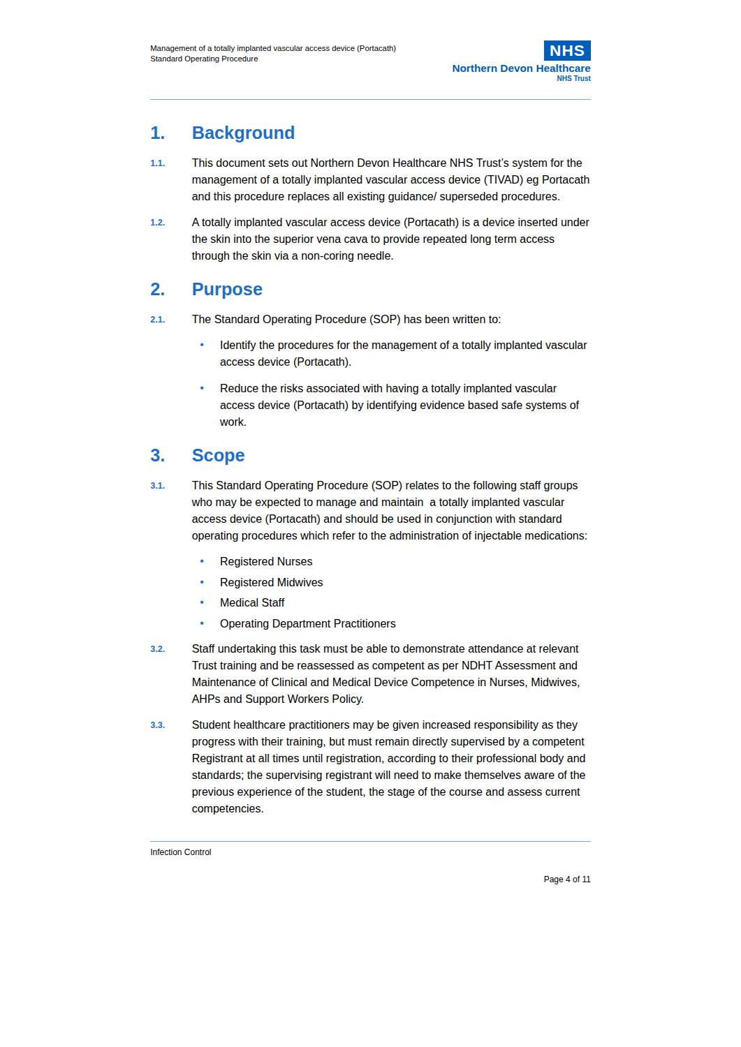Management of a totally implanted vascular access device (Portacath)
Standard Operating Procedure
NHS
Northern Devon Healthcare
NHS Trust
1. Background
1.1.
This document sets out Northern Devon Healthcare NHS Trust’s system for the management of a totally implanted vascular access device (TIVAD) eg Portacath and this procedure replaces all existing guidance/ superseded procedures.
1.2.
A totally implanted vascular access device (Portacath) is a device inserted under the skin into the superior vena cava to provide repeated long term access through the skin via a non-coring needle.
2. Purpose
2.1.
The Standard Operating Procedure (SOP) has been written to:
Identify the procedures for the management of a totally implanted vascular access device (Portacath).
Reduce the risks associated with having a totally implanted vascular access device (Portacath) by identifying evidence based safe systems of work.
3. Scope
3.1.
This Standard Operating Procedure (SOP) relates to the following staff groups who may be expected to manage and maintain a totally implanted vascular access device (Portacath) and should be used in conjunction with standard operating procedures which refer to the administration of injectable medications:
Registered Nurses
Registered Midwives
Medical Staff
Operating Department Practitioners
3.2.
Staff undertaking this task must be able to demonstrate attendance at relevant Trust training and be reassessed as competent as per NDHT Assessment and Maintenance of Clinical and Medical Device Competence in Nurses, Midwives, AHPs and Support Workers Policy.
3.3.
Student healthcare practitioners may be given increased responsibility as they progress with their training, but must remain directly supervised by a competent Registrant at all times until registration, according to their professional body and standards; the supervising registrant will need to make themselves aware of the previous experience of the student, the stage of the course and assess current competencies.
Infection Control
Page 4 of 11